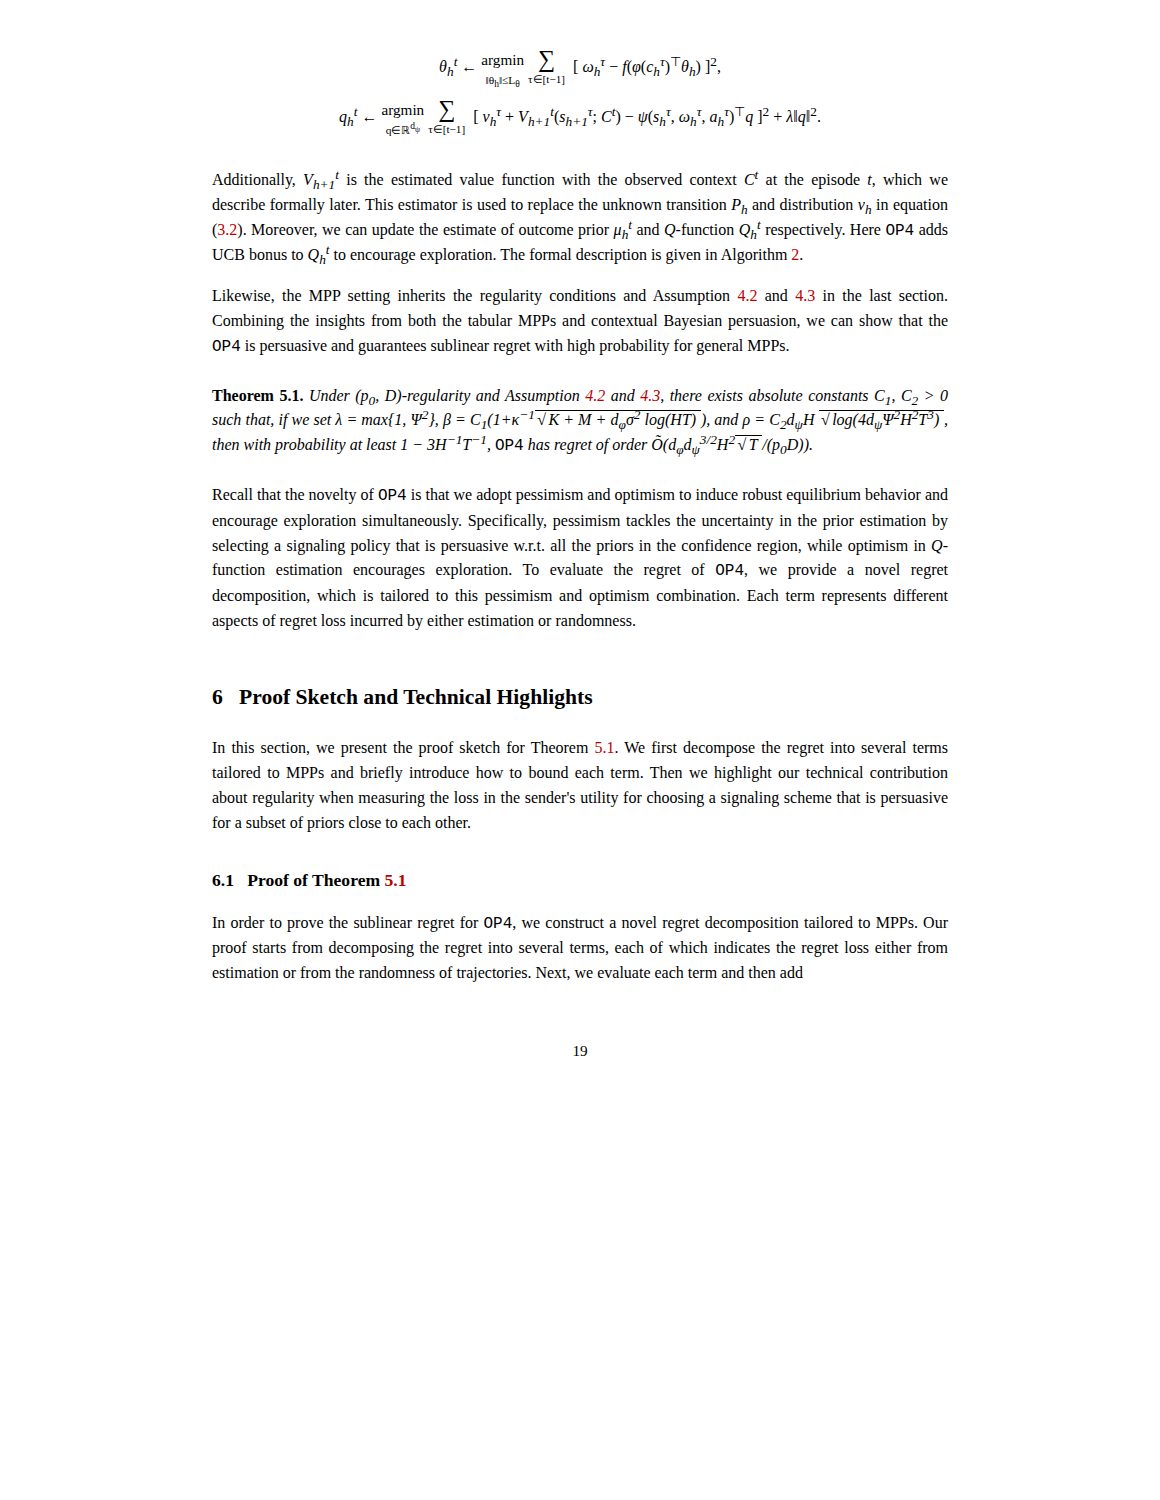θht ← argmin‖θh‖≤Lθ ∑τ∈[t−1] [ ωhτ − f(φ(chτ)⊤θh) ]2, qht ← argmin q∈ℝdψ ∑τ∈[t−1] [ vhτ + Vh+1t(sh+1τ; Ct) − ψ(shτ, ωhτ, ahτ)⊤q ]2 + λ‖q‖2.
Additionally, Vh+1t is the estimated value function with the observed context Ct at the episode t, which we describe formally later. This estimator is used to replace the unknown transition Ph and distribution νh in equation (3.2). Moreover, we can update the estimate of outcome prior μht and Q-function Qht respectively. Here OP4 adds UCB bonus to Qht to encourage exploration. The formal description is given in Algorithm 2.
Likewise, the MPP setting inherits the regularity conditions and Assumption 4.2 and 4.3 in the last section. Combining the insights from both the tabular MPPs and contextual Bayesian persuasion, we can show that the OP4 is persuasive and guarantees sublinear regret with high probability for general MPPs.
Theorem 5.1. Under (p0, D)-regularity and Assumption 4.2 and 4.3, there exists absolute constants C1, C2 > 0 such that, if we set λ = max{1, Ψ2}, β = C1(1+κ−1√K + M + dφ σ2 log(HT)), and ρ = C2 dψ H √log(4dψ Ψ2H2T3), then with probability at least 1 − 3H−1T−1, OP4 has regret of order Õ(dφ dψ3/2 H2√T/(p0 D)).
Recall that the novelty of OP4 is that we adopt pessimism and optimism to induce robust equilibrium behavior and encourage exploration simultaneously. Specifically, pessimism tackles the uncertainty in the prior estimation by selecting a signaling policy that is persuasive w.r.t. all the priors in the confidence region, while optimism in Q-function estimation encourages exploration. To evaluate the regret of OP4, we provide a novel regret decomposition, which is tailored to this pessimism and optimism combination. Each term represents different aspects of regret loss incurred by either estimation or randomness.
6 Proof Sketch and Technical Highlights
In this section, we present the proof sketch for Theorem 5.1. We first decompose the regret into several terms tailored to MPPs and briefly introduce how to bound each term. Then we highlight our technical contribution about regularity when measuring the loss in the sender's utility for choosing a signaling scheme that is persuasive for a subset of priors close to each other.
6.1 Proof of Theorem 5.1
In order to prove the sublinear regret for OP4, we construct a novel regret decomposition tailored to MPPs. Our proof starts from decomposing the regret into several terms, each of which indicates the regret loss either from estimation or from the randomness of trajectories. Next, we evaluate each term and then add
19